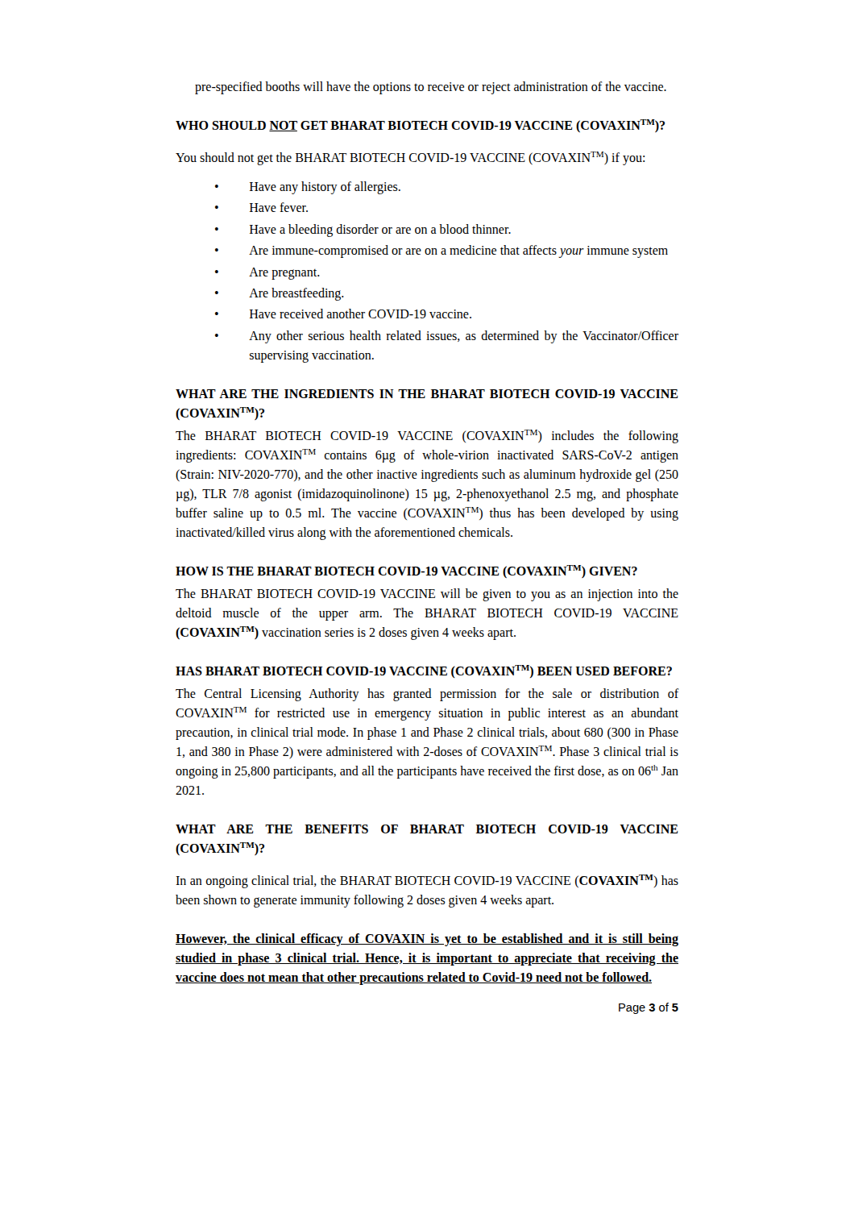pre-specified booths will have the options to receive or reject administration of the vaccine.
WHO SHOULD NOT GET BHARAT BIOTECH COVID-19 VACCINE (COVAXINTM)?
You should not get the BHARAT BIOTECH COVID-19 VACCINE (COVAXINTM) if you:
Have any history of allergies.
Have fever.
Have a bleeding disorder or are on a blood thinner.
Are immune-compromised or are on a medicine that affects your immune system
Are pregnant.
Are breastfeeding.
Have received another COVID-19 vaccine.
Any other serious health related issues, as determined by the Vaccinator/Officer supervising vaccination.
WHAT ARE THE INGREDIENTS IN THE BHARAT BIOTECH COVID-19 VACCINE (COVAXINTM)?
The BHARAT BIOTECH COVID-19 VACCINE (COVAXINTM) includes the following ingredients: COVAXINTM contains 6µg of whole-virion inactivated SARS-CoV-2 antigen (Strain: NIV-2020-770), and the other inactive ingredients such as aluminum hydroxide gel (250 µg), TLR 7/8 agonist (imidazoquinolinone) 15 µg, 2-phenoxyethanol 2.5 mg, and phosphate buffer saline up to 0.5 ml. The vaccine (COVAXINTM) thus has been developed by using inactivated/killed virus along with the aforementioned chemicals.
HOW IS THE BHARAT BIOTECH COVID-19 VACCINE (COVAXINTM) GIVEN?
The BHARAT BIOTECH COVID-19 VACCINE will be given to you as an injection into the deltoid muscle of the upper arm. The BHARAT BIOTECH COVID-19 VACCINE (COVAXINTM) vaccination series is 2 doses given 4 weeks apart.
HAS BHARAT BIOTECH COVID-19 VACCINE (COVAXINTM) BEEN USED BEFORE?
The Central Licensing Authority has granted permission for the sale or distribution of COVAXINTM for restricted use in emergency situation in public interest as an abundant precaution, in clinical trial mode. In phase 1 and Phase 2 clinical trials, about 680 (300 in Phase 1, and 380 in Phase 2) were administered with 2-doses of COVAXINTM. Phase 3 clinical trial is ongoing in 25,800 participants, and all the participants have received the first dose, as on 06th Jan 2021.
WHAT ARE THE BENEFITS OF BHARAT BIOTECH COVID-19 VACCINE (COVAXINTM)?
In an ongoing clinical trial, the BHARAT BIOTECH COVID-19 VACCINE (COVAXINTM) has been shown to generate immunity following 2 doses given 4 weeks apart.
However, the clinical efficacy of COVAXIN is yet to be established and it is still being studied in phase 3 clinical trial. Hence, it is important to appreciate that receiving the vaccine does not mean that other precautions related to Covid-19 need not be followed.
Page 3 of 5